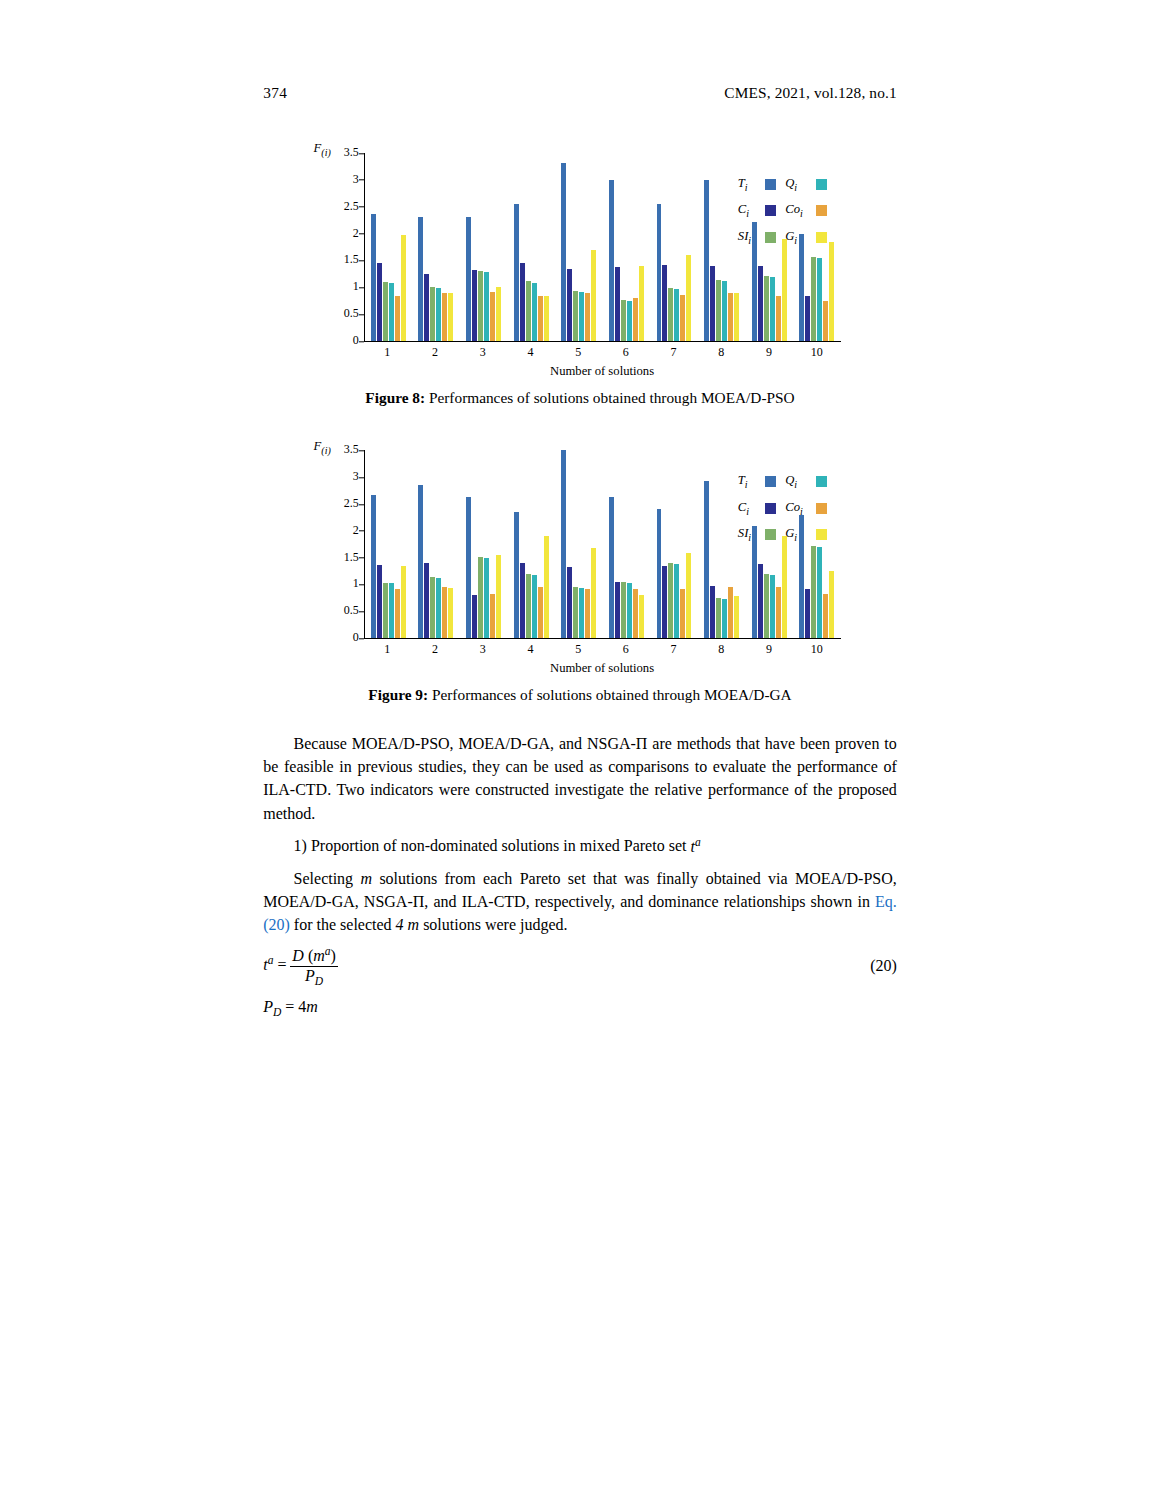374 CMES, 2021, vol.128, no.1
F(i)
3.5
3
2.5
2
1.5
1
0.5
0
Ti Qi Ci Coi SIi Gi
12345 678910
Number of solutions
Figure 8: Performances of solutions obtained through MOEA/D-PSO
F(i)
3.5
3
2.5
2
1.5
1
0.5
0
Ti Qi Ci Coi SIi Gi
12345 678910
Number of solutions
Figure 9: Performances of solutions obtained through MOEA/D-GA
Because MOEA/D-PSO, MOEA/D-GA, and NSGA-Π are methods that have been proven to be feasible in previous studies, they can be used as comparisons to evaluate the performance of ILA-CTD. Two indicators were constructed investigate the relative performance of the proposed method.
1) Proportion of non-dominated solutions in mixed Pareto set ta
Selecting m solutions from each Pareto set that was finally obtained via MOEA/D-PSO, MOEA/D-GA, NSGA-Π, and ILA-CTD, respectively, and dominance relationships shown in Eq. (20) for the selected 4 m solutions were judged.
ta = D (ma) PD (20)
PD = 4m